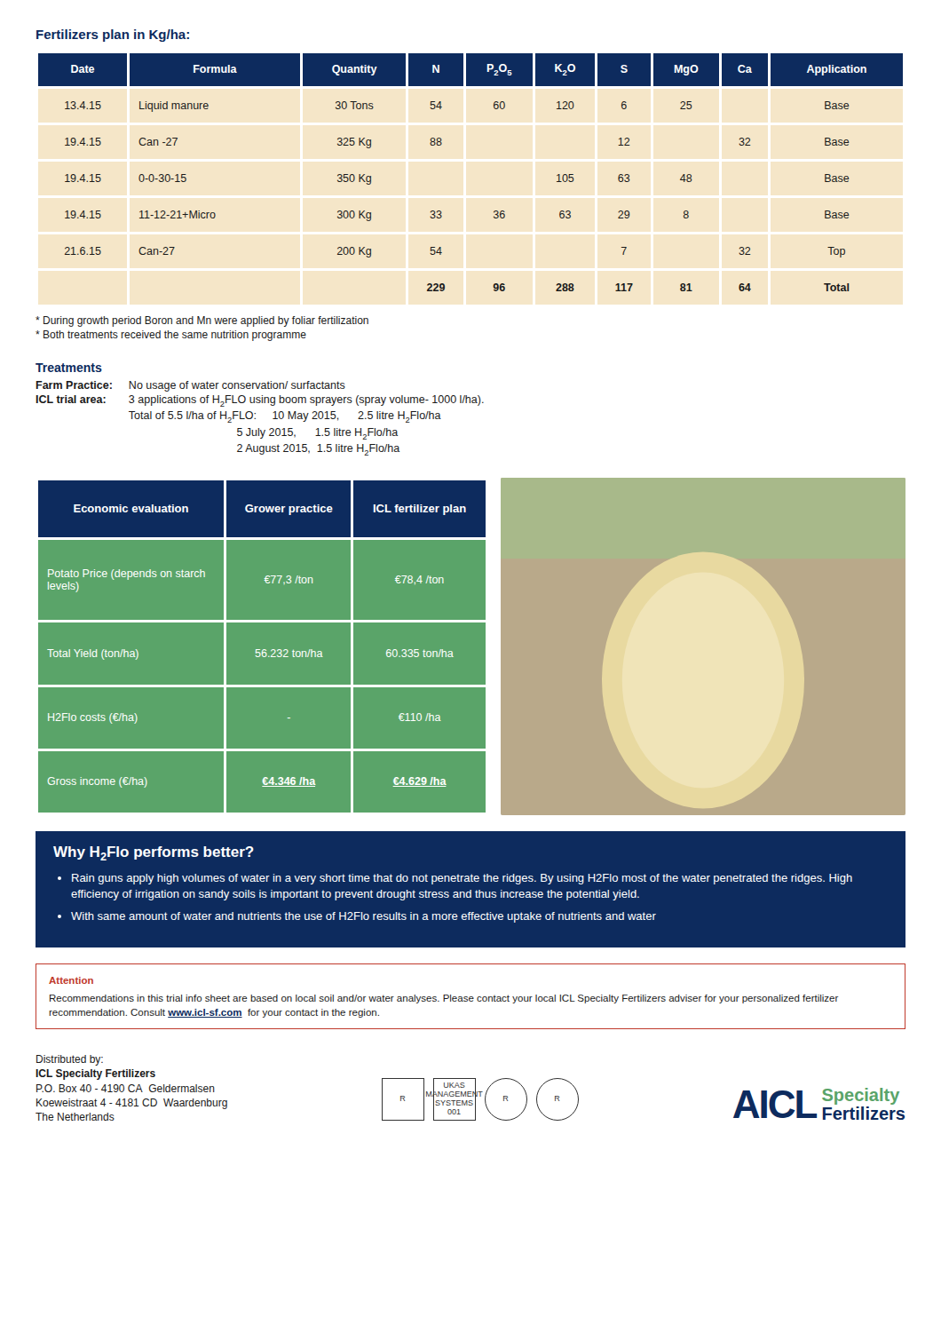Fertilizers plan in Kg/ha:
| Date | Formula | Quantity | N | P 2 O 5 | K 2 O | S | MgO | Ca | Application |
| --- | --- | --- | --- | --- | --- | --- | --- | --- | --- |
| 13.4.15 | Liquid manure | 30 Tons | 54 | 60 | 120 | 6 | 25 | | Base |
| 19.4.15 | Can -27 | 325 Kg | 88 | | | 12 | | 32 | Base |
| 19.4.15 | 0-0-30-15 | 350 Kg | | | 105 | 63 | 48 | | Base |
| 19.4.15 | 11-12-21+Micro | 300 Kg | 33 | 36 | 63 | 29 | 8 | | Base |
| 21.6.15 | Can-27 | 200 Kg | 54 | | | 7 | | 32 | Top |
| | | | 229 | 96 | 288 | 117 | 81 | 64 | Total |
* During growth period Boron and Mn were applied by foliar fertilization
* Both treatments received the same nutrition programme
Treatments
| Farm Practice: | No usage of water conservation/ surfactants |
| ICL trial area: | 3 applications of H 2 FLO using boom sprayers (spray volume- 1000 l/ha). |
| | Total of 5.5 l/ha of H 2 FLO: 10 May 2015, 2.5 litre H 2 Flo/ha |
| | 5 July 2015, 1.5 litre H 2 Flo/ha |
| | 2 August 2015, 1.5 litre H 2 Flo/ha |
| Economic evaluation | Grower practice | ICL fertilizer plan |
| --- | --- | --- |
| Potato Price (depends on starch levels) | €77,3 /ton | €78,4 /ton |
| Total Yield (ton/ha) | 56.232 ton/ha | 60.335 ton/ha |
| H2Flo costs (€/ha) | - | €110 /ha |
| Gross income (€/ha) | €4.346 /ha | €4.629 /ha |
Why H2Flo performs better?
Rain guns apply high volumes of water in a very short time that do not penetrate the ridges. By using H2Flo most of the water penetrated the ridges. High efficiency of irrigation on sandy soils is important to prevent drought stress and thus increase the potential yield.
With same amount of water and nutrients the use of H2Flo results in a more effective uptake of nutrients and water
Attention
Recommendations in this trial info sheet are based on local soil and/or water analyses. Please contact your local ICL Specialty Fertilizers adviser for your personalized fertilizer recommendation. Consult www.icl-sf.com for your contact in the region.
Distributed by:
ICL Specialty Fertilizers P.O. Box 40 - 4190 CA Geldermalsen
Koeweistraat 4 - 4181 CD Waardenburg
The Netherlands
R
UKAS
MANAGEMENT
SYSTEMS
001
R
R
AICL
Specialty
Fertilizers